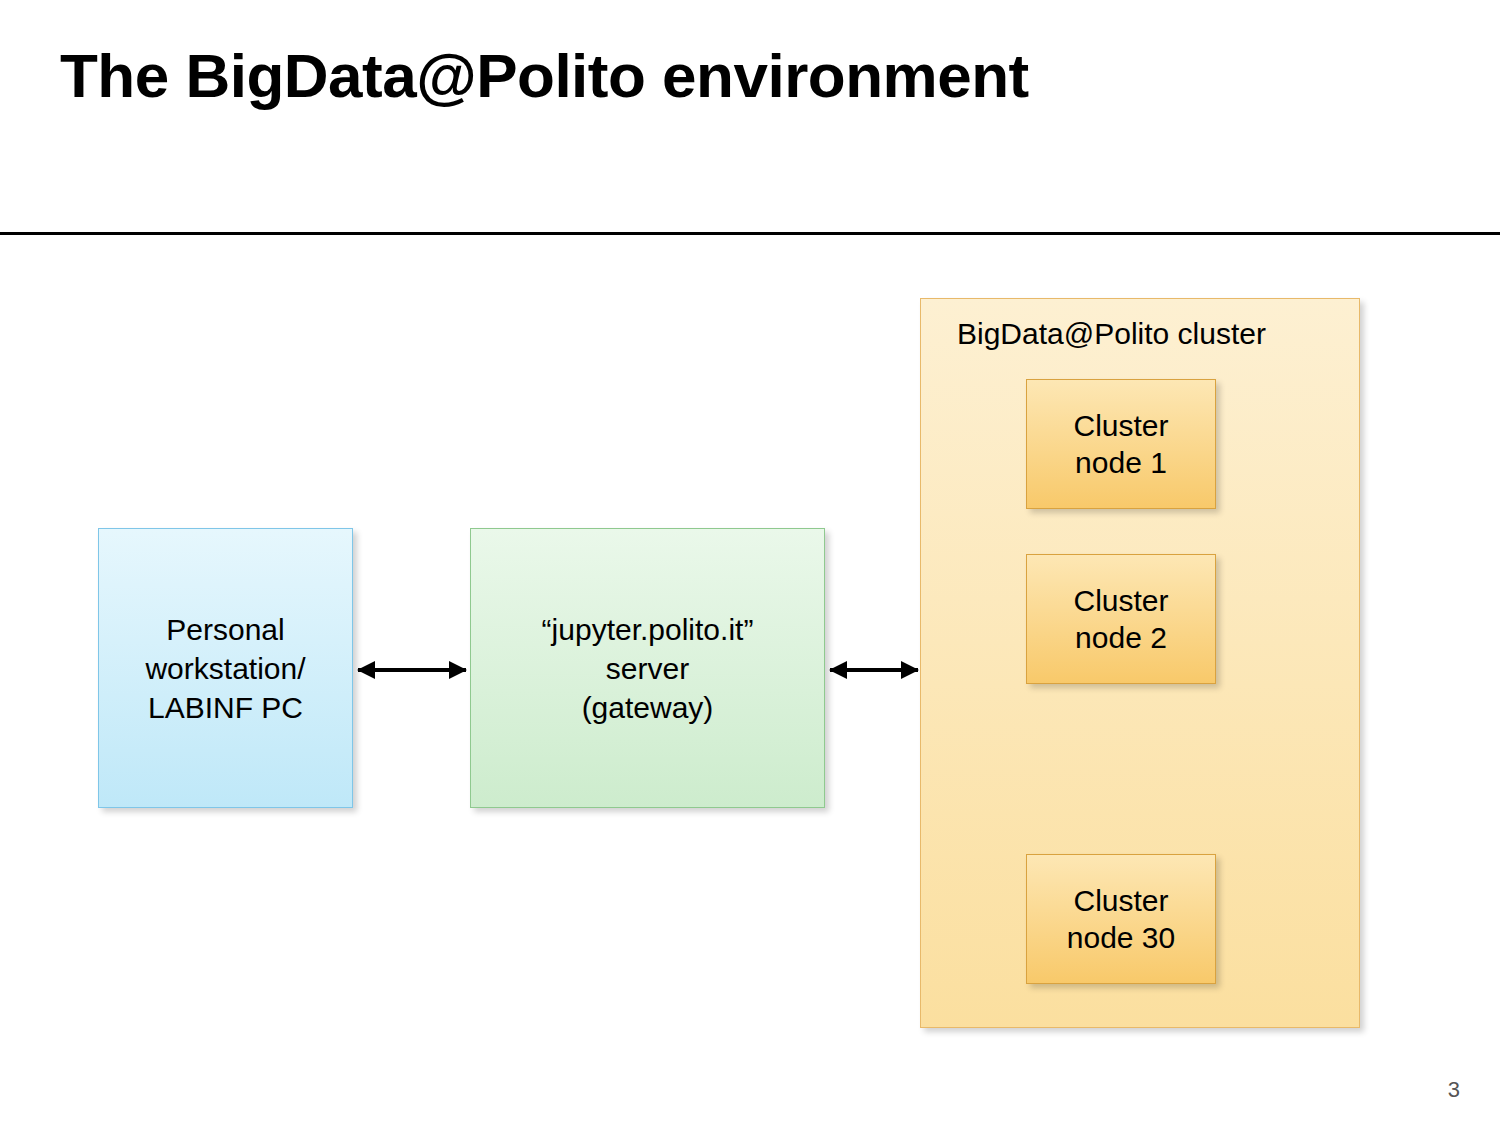The BigData@Polito environment
Personal
workstation/
LABINF PC
“jupyter.polito.it”
server
(gateway)
BigData@Polito cluster
Cluster
node 1
Cluster
node 2
Cluster
node 30
3